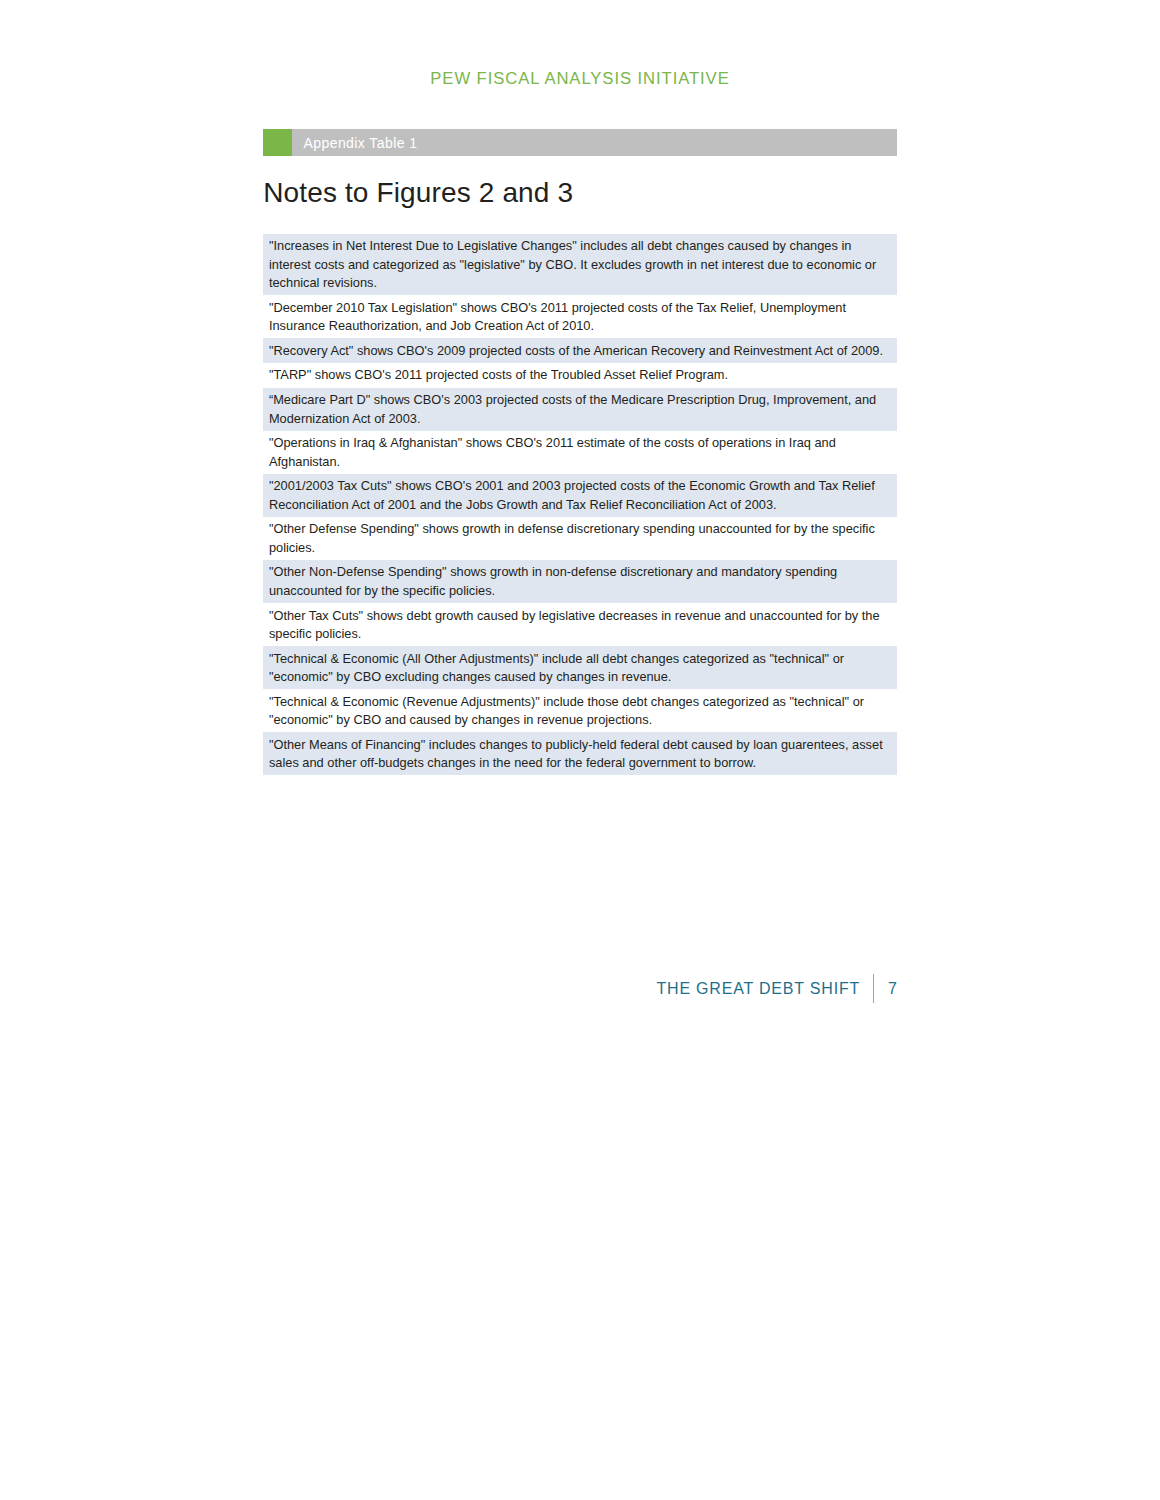PEW FISCAL ANALYSIS INITIATIVE
Appendix Table 1
Notes to Figures 2 and 3
"Increases in Net Interest Due to Legislative Changes" includes all debt changes caused by changes in interest costs and categorized as "legislative" by CBO. It excludes growth in net interest due to economic or technical revisions.
"December 2010 Tax Legislation" shows CBO's 2011 projected costs of the Tax Relief, Unemployment Insurance Reauthorization, and Job Creation Act of 2010.
"Recovery Act" shows CBO's 2009 projected costs of the American Recovery and Reinvestment Act of 2009.
"TARP" shows CBO's 2011 projected costs of the Troubled Asset Relief Program.
“Medicare Part D" shows CBO's 2003 projected costs of the Medicare Prescription Drug, Improvement, and Modernization Act of 2003.
"Operations in Iraq & Afghanistan" shows CBO's 2011 estimate of the costs of operations in Iraq and Afghanistan.
"2001/2003 Tax Cuts" shows CBO's 2001 and 2003 projected costs of the Economic Growth and Tax Relief Reconciliation Act of 2001 and the Jobs Growth and Tax Relief Reconciliation Act of 2003.
"Other Defense Spending" shows growth in defense discretionary spending unaccounted for by the specific policies.
"Other Non-Defense Spending" shows growth in non-defense discretionary and mandatory spending unaccounted for by the specific policies.
"Other Tax Cuts" shows debt growth caused by legislative decreases in revenue and unaccounted for by the specific policies.
"Technical & Economic (All Other Adjustments)" include all debt changes categorized as "technical" or "economic" by CBO excluding changes caused by changes in revenue.
"Technical & Economic (Revenue Adjustments)" include those debt changes categorized as "technical" or "economic" by CBO and caused by changes in revenue projections.
"Other Means of Financing" includes changes to publicly-held federal debt caused by loan guarentees, asset sales and other off-budgets changes in the need for the federal government to borrow.
THE GREAT DEBT SHIFT 7